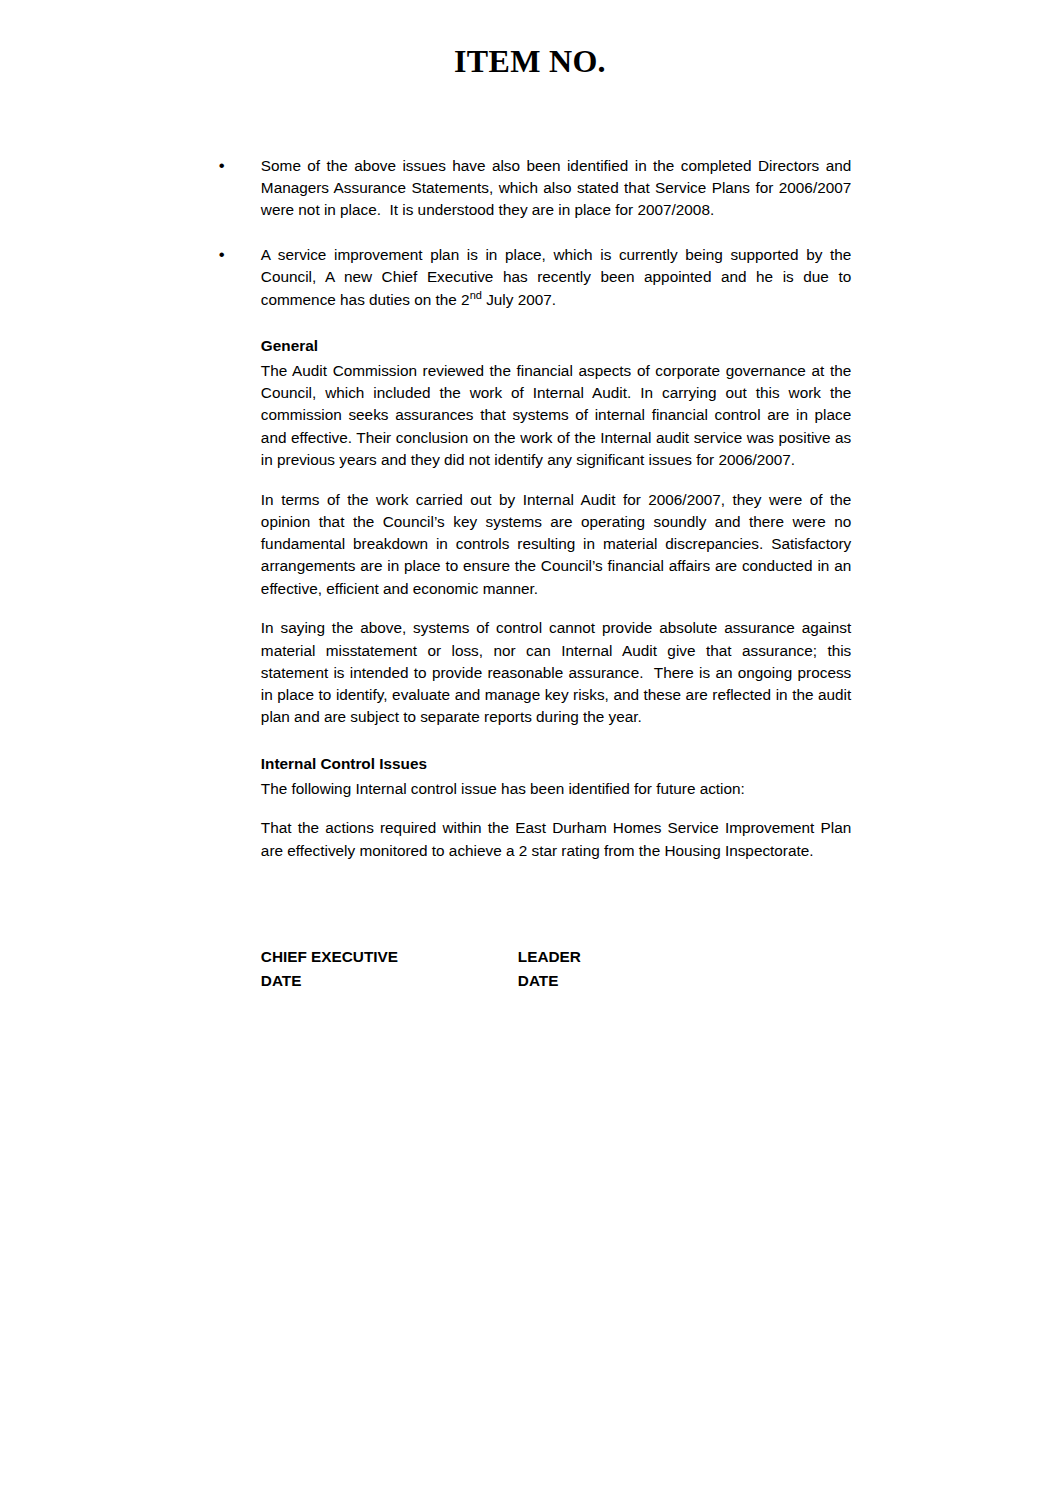ITEM NO.
Some of the above issues have also been identified in the completed Directors and Managers Assurance Statements, which also stated that Service Plans for 2006/2007 were not in place. It is understood they are in place for 2007/2008.
A service improvement plan is in place, which is currently being supported by the Council, A new Chief Executive has recently been appointed and he is due to commence has duties on the 2nd July 2007.
General
The Audit Commission reviewed the financial aspects of corporate governance at the Council, which included the work of Internal Audit. In carrying out this work the commission seeks assurances that systems of internal financial control are in place and effective. Their conclusion on the work of the Internal audit service was positive as in previous years and they did not identify any significant issues for 2006/2007.
In terms of the work carried out by Internal Audit for 2006/2007, they were of the opinion that the Council’s key systems are operating soundly and there were no fundamental breakdown in controls resulting in material discrepancies. Satisfactory arrangements are in place to ensure the Council’s financial affairs are conducted in an effective, efficient and economic manner.
In saying the above, systems of control cannot provide absolute assurance against material misstatement or loss, nor can Internal Audit give that assurance; this statement is intended to provide reasonable assurance. There is an ongoing process in place to identify, evaluate and manage key risks, and these are reflected in the audit plan and are subject to separate reports during the year.
Internal Control Issues
The following Internal control issue has been identified for future action:
That the actions required within the East Durham Homes Service Improvement Plan are effectively monitored to achieve a 2 star rating from the Housing Inspectorate.
CHIEF EXECUTIVE
DATE
LEADER
DATE